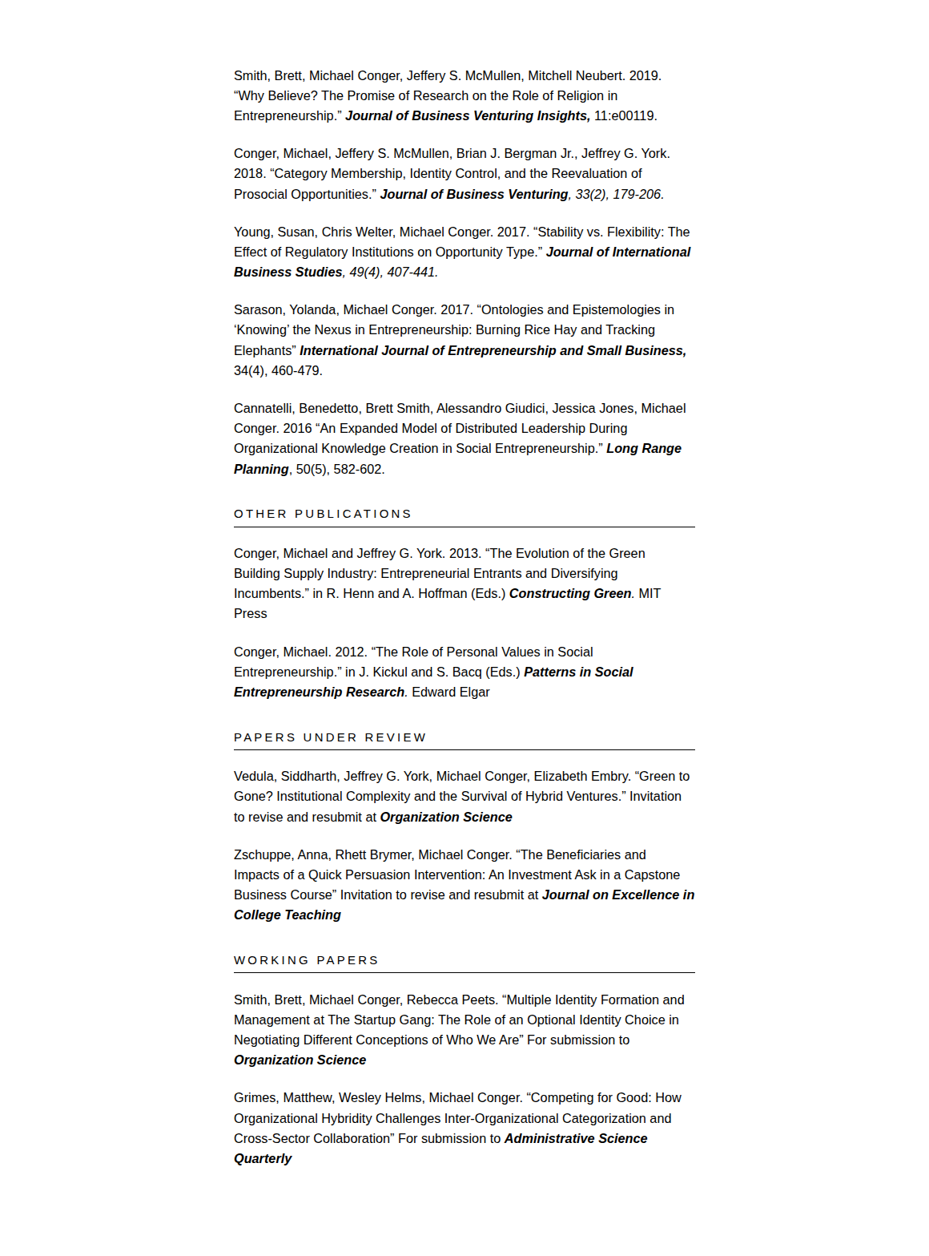Smith, Brett, Michael Conger, Jeffery S. McMullen, Mitchell Neubert. 2019. “Why Believe? The Promise of Research on the Role of Religion in Entrepreneurship.” Journal of Business Venturing Insights, 11:e00119.
Conger, Michael, Jeffery S. McMullen, Brian J. Bergman Jr., Jeffrey G. York. 2018. “Category Membership, Identity Control, and the Reevaluation of Prosocial Opportunities.” Journal of Business Venturing, 33(2), 179-206.
Young, Susan, Chris Welter, Michael Conger. 2017. “Stability vs. Flexibility: The Effect of Regulatory Institutions on Opportunity Type.” Journal of International Business Studies, 49(4), 407-441.
Sarason, Yolanda, Michael Conger. 2017. “Ontologies and Epistemologies in ‘Knowing’ the Nexus in Entrepreneurship: Burning Rice Hay and Tracking Elephants” International Journal of Entrepreneurship and Small Business, 34(4), 460-479.
Cannatelli, Benedetto, Brett Smith, Alessandro Giudici, Jessica Jones, Michael Conger. 2016 “An Expanded Model of Distributed Leadership During Organizational Knowledge Creation in Social Entrepreneurship.” Long Range Planning, 50(5), 582-602.
Other Publications
Conger, Michael and Jeffrey G. York. 2013. “The Evolution of the Green Building Supply Industry: Entrepreneurial Entrants and Diversifying Incumbents.” in R. Henn and A. Hoffman (Eds.) Constructing Green. MIT Press
Conger, Michael. 2012. “The Role of Personal Values in Social Entrepreneurship.” in J. Kickul and S. Bacq (Eds.) Patterns in Social Entrepreneurship Research. Edward Elgar
Papers Under Review
Vedula, Siddharth, Jeffrey G. York, Michael Conger, Elizabeth Embry. “Green to Gone? Institutional Complexity and the Survival of Hybrid Ventures.” Invitation to revise and resubmit at Organization Science
Zschuppe, Anna, Rhett Brymer, Michael Conger. “The Beneficiaries and Impacts of a Quick Persuasion Intervention: An Investment Ask in a Capstone Business Course” Invitation to revise and resubmit at Journal on Excellence in College Teaching
Working Papers
Smith, Brett, Michael Conger, Rebecca Peets. “Multiple Identity Formation and Management at The Startup Gang: The Role of an Optional Identity Choice in Negotiating Different Conceptions of Who We Are” For submission to Organization Science
Grimes, Matthew, Wesley Helms, Michael Conger. “Competing for Good: How Organizational Hybridity Challenges Inter-Organizational Categorization and Cross-Sector Collaboration” For submission to Administrative Science Quarterly